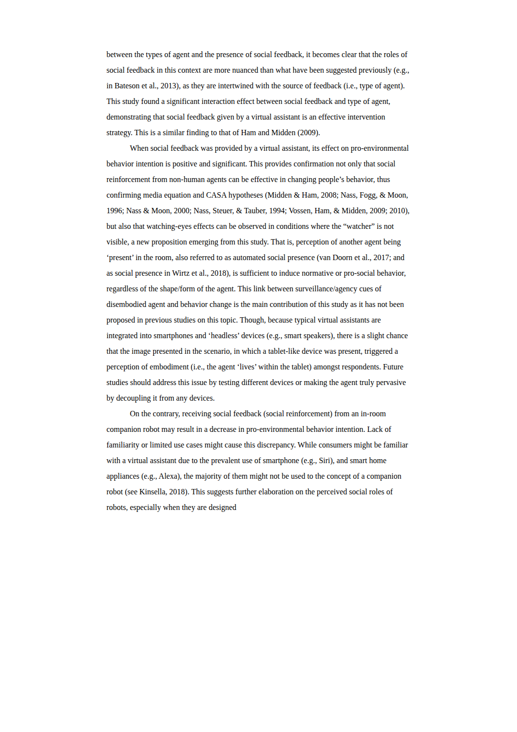between the types of agent and the presence of social feedback, it becomes clear that the roles of social feedback in this context are more nuanced than what have been suggested previously (e.g., in Bateson et al., 2013), as they are intertwined with the source of feedback (i.e., type of agent). This study found a significant interaction effect between social feedback and type of agent, demonstrating that social feedback given by a virtual assistant is an effective intervention strategy. This is a similar finding to that of Ham and Midden (2009).
When social feedback was provided by a virtual assistant, its effect on pro-environmental behavior intention is positive and significant. This provides confirmation not only that social reinforcement from non-human agents can be effective in changing people’s behavior, thus confirming media equation and CASA hypotheses (Midden & Ham, 2008; Nass, Fogg, & Moon, 1996; Nass & Moon, 2000; Nass, Steuer, & Tauber, 1994; Vossen, Ham, & Midden, 2009; 2010), but also that watching-eyes effects can be observed in conditions where the “watcher” is not visible, a new proposition emerging from this study. That is, perception of another agent being ‘present’ in the room, also referred to as automated social presence (van Doorn et al., 2017; and as social presence in Wirtz et al., 2018), is sufficient to induce normative or pro-social behavior, regardless of the shape/form of the agent. This link between surveillance/agency cues of disembodied agent and behavior change is the main contribution of this study as it has not been proposed in previous studies on this topic. Though, because typical virtual assistants are integrated into smartphones and ‘headless’ devices (e.g., smart speakers), there is a slight chance that the image presented in the scenario, in which a tablet-like device was present, triggered a perception of embodiment (i.e., the agent ‘lives’ within the tablet) amongst respondents. Future studies should address this issue by testing different devices or making the agent truly pervasive by decoupling it from any devices.
On the contrary, receiving social feedback (social reinforcement) from an in-room companion robot may result in a decrease in pro-environmental behavior intention. Lack of familiarity or limited use cases might cause this discrepancy. While consumers might be familiar with a virtual assistant due to the prevalent use of smartphone (e.g., Siri), and smart home appliances (e.g., Alexa), the majority of them might not be used to the concept of a companion robot (see Kinsella, 2018). This suggests further elaboration on the perceived social roles of robots, especially when they are designed